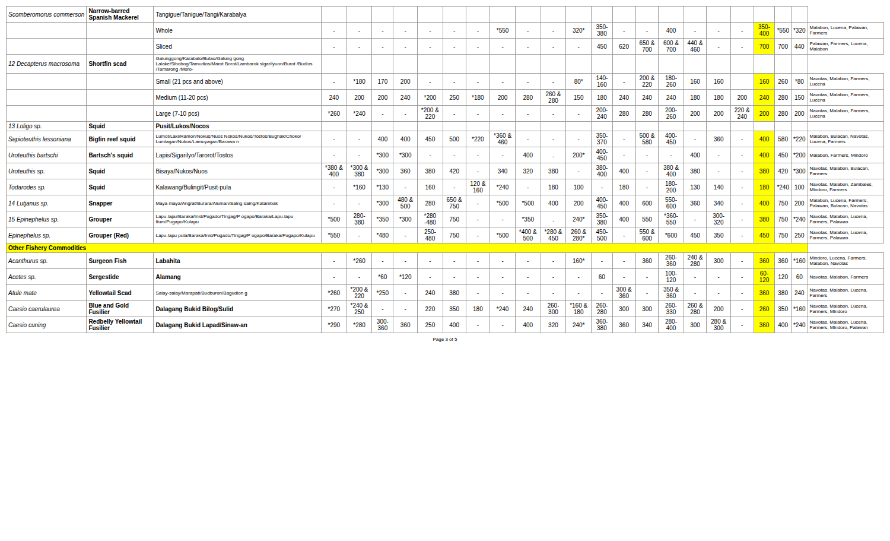| Scomberomorus commerson | Narrow-barred Spanish Mackerel | Tangigue/Tanigue/Tangi/Karabalya | | | | | | | | | | | | | | | | | | | | | |
| | | Whole | - | - | - | - | - | - | - | *550 | - | - | 320* | 350-380 | - | - | 400 | - | - | - | 350-400 | *550 | *320 | Malabon, Lucena, Palawan, Farmers |
| | | Sliced | - | - | - | - | - | - | - | - | - | - | - | 450 | 620 | 650 & 700 | 600 & 700 | 440 & 460 | - | - | 700 | 700 | 440 | Palawan, Farmers, Lucena, Malabon |
| 12 Decapterus macrosoma | Shortfin scad | Galunggong/Karabalo/Bulao/Galung gong Lalake/Sibobog/Tamudios/Marot Borot/Lambarok sigarilyuon/Burot /Budlos /Tamarong /Moro- | | | | | | | | | | | | | | | | | | | | | |
| | | Small (21 pcs and above) | - | *180 | 170 | 200 | - | - | - | - | - | - | 80* | 140-160 | - | 200 & 220 | 180-260 | 160 | 160 | | 160 | 260 | *80 | Navotas, Malabon, Farmers, Lucena |
| | | Medium (11-20 pcs) | 240 | 200 | 200 | 240 | *200 | 250 | *180 | 200 | 280 | 260 & 280 | 150 | 180 | 240 | 240 | 240 | 180 | 180 | 200 | 240 | 280 | 150 | Navotas, Malabon, Farmers, Lucena |
| | | Large (7-10 pcs) | *260 | *240 | - | - | *200 & 220 | - | - | - | - | - | - | 200-240 | 280 | 280 | 200-260 | 200 | 200 | 220 & 240 | 200 | 280 | 200 | Navotas, Malabon, Farmers, Lucena |
| 13 Loligo sp. | Squid | Pusit/Lukos/Nocos | | | | | | | | | | | | | | | | | | | | | | |
| Sepioteuthis lessoniana | Bigfin reef squid | Lumot/Laki/Ramon/Nokus/Nuos Nokos/Nukos/Tostos/Bughak/Choko/ Lumiagan/Nukos/Lamuyagan/Barawa n | - | - | 400 | 400 | 450 | 500 | *220 | *360 & 460 | - | - | - | 350-370 | - | 500 & 580 | 400-450 | - | 360 | - | 400 | 580 | *220 | Malabon, Bulacan, Navotas, Lucena, Farmers |
| Uroteuthis bartschi | Bartsch's squid | Lapis/Sigarilyo/Tarorot/Tostos | - | - | *300 | *300 | - | - | - | - | 400 | . | 200* | 400-450 | - | - | - | 400 | - | - | 400 | 450 | *200 | Malabon, Farmers, Mindoro |
| Uroteuthis sp. | Squid | Bisaya/Nukos/Nuos | *380 & 400 | *300 & 380 | *300 | 360 | 380 | 420 | - | 340 | 320 | 380 | - | 380-400 | 400 | - | 380 & 400 | 380 | - | - | 380 | 420 | *300 | Navotas, Malabon, Bulacan, Farmers |
| Todarodes sp. | Squid | Kalawang/Bulingit/Pusit-pula | - | *160 | *130 | - | 160 | - | 120 & 160 | *240 | - | 180 | 100 | - | 180 | - | 180-200 | 130 | 140 | - | 180 | *240 | 100 | Navotas, Malabon, Zambales, Mindoro, Farmers |
| 14 Lutjanus sp. | Snapper | Maya-maya/Angrat/Burara/Aluman/Saing-saing/Katambak | - | - | *300 | 480 & 500 | 280 | 650 & 750 | - | *500 | *500 | 400 | 200 | 400-450 | 400 | 600 | 550-600 | 360 | 340 | - | 400 | 750 | 200 | Malabon, Lucena, Farmers, Palawan, Bulacan, Navotas |
| 15 Epinephelus sp. | Grouper | Lapu-lapu/Baraka/Inid/Pugado/Tingag/P ogapo/Baraka/Lapu-lapu Itum/Pugapo/Kulapu | *500 | 280-380 | *350 | *300 | *280 -480 | 750 | - | - | *350 | . | 240* | 350-380 | 400 | 550 | *360-550 | - | 300-320 | - | 380 | 750 | *240 | Navotas, Malabon, Lucena, Farmers, Palawan |
| Epinephelus sp. | Grouper (Red) | Lapu-lapu pula/Baraka/Inid/Pugado/Tingag/P ogapo/Baraka/Pugapo/Kulapu | *550 | - | *480 | - | 250-480 | 750 | - | *500 | *400 & 500 | *280 & 450 | 260 & 280* | 450-500 | - | 550 & 600 | *600 | 450 | 350 | - | 450 | 750 | 250 | Navotas, Malabon, Lucena, Farmers, Palawan |
| Other Fishery Commodities |
| Acanthurus sp. | Surgeon Fish | Labahita | - | *260 | - | - | - | - | - | - | - | - | 160* | - | - | 360 | 260-360 | 240 & 280 | 300 | - | 360 | 360 | *160 | Mindoro, Lucena, Farmers, Malabon, Navotas |
| Acetes sp. | Sergestide | Alamang | - | - | *60 | *120 | - | - | - | - | - | - | - | 60 | - | - | 100-120 | - | - | - | 60-120 | 120 | 60 | Navotas, Malabon, Farmers |
| Atule mate | Yellowtail Scad | Salay-salay/Marapati/Budburon/Bagudlon g | *260 | *200 & 220 | *250 | - | 240 | 380 | - | - | - | - | - | - | 300 & 360 | - | 350 & 360 | - | - | - | 360 | 380 | 240 | Navotas, Malabon, Lucena, Farmers |
| Caesio caerulaurea | Blue and Gold Fusilier | Dalagang Bukid Bilog/Sulid | *270 | *240 & 250 | - | - | 220 | 350 | 180 | *240 | 240 | 260-300 | *160 & 180 | 260-280 | 300 | 300 | 260-330 | 260 & 280 | 200 | - | 260 | 350 | *160 | Navotas, Malabon, Lucena, Farmers, Mindoro |
| Caesio cuning | Redbelly Yellowtail Fusilier | Dalagang Bukid Lapad/Sinaw-an | *290 | *280 | 300-360 | 360 | 250 | 400 | - | - | 400 | 320 | 240* | 360-380 | 360 | 340 | 280-400 | 300 | 280 & 300 | - | 360 | 400 | *240 | Navotas, Malabon, Lucena, Farmers, Mindoro, Palawan |
Page 3 of 5